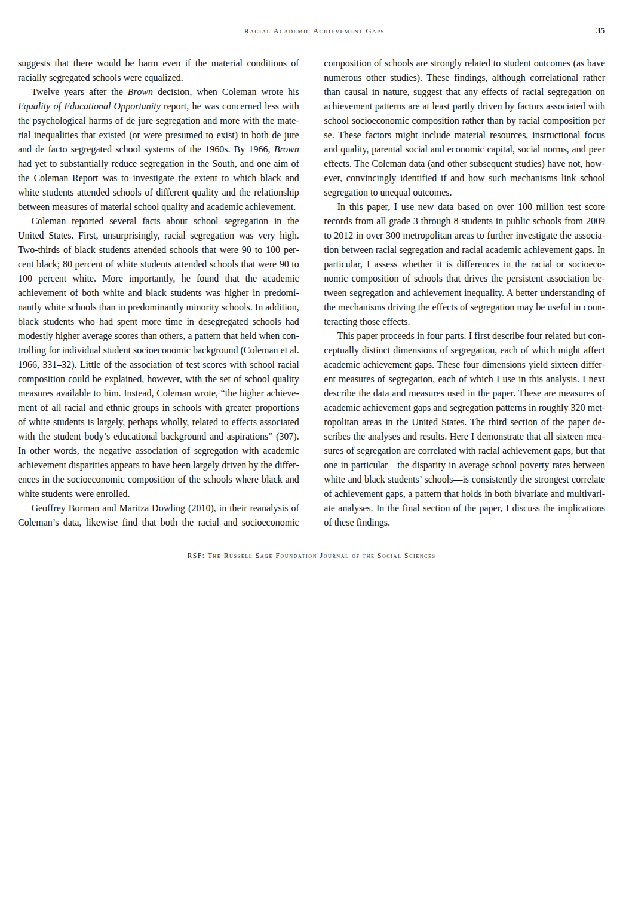Racial Academic Achievement Gaps 35
suggests that there would be harm even if the material conditions of racially segregated schools were equalized.
Twelve years after the Brown decision, when Coleman wrote his Equality of Educational Opportunity report, he was concerned less with the psychological harms of de jure segregation and more with the material inequalities that existed (or were presumed to exist) in both de jure and de facto segregated school systems of the 1960s. By 1966, Brown had yet to substantially reduce segregation in the South, and one aim of the Coleman Report was to investigate the extent to which black and white students attended schools of different quality and the relationship between measures of material school quality and academic achievement.
Coleman reported several facts about school segregation in the United States. First, unsurprisingly, racial segregation was very high. Two-thirds of black students attended schools that were 90 to 100 percent black; 80 percent of white students attended schools that were 90 to 100 percent white. More importantly, he found that the academic achievement of both white and black students was higher in predominantly white schools than in predominantly minority schools. In addition, black students who had spent more time in desegregated schools had modestly higher average scores than others, a pattern that held when controlling for individual student socioeconomic background (Coleman et al. 1966, 331–32). Little of the association of test scores with school racial composition could be explained, however, with the set of school quality measures available to him. Instead, Coleman wrote, “the higher achievement of all racial and ethnic groups in schools with greater proportions of white students is largely, perhaps wholly, related to effects associated with the student body’s educational background and aspirations” (307). In other words, the negative association of segregation with academic achievement disparities appears to have been largely driven by the differences in the socioeconomic composition of the schools where black and white students were enrolled.
Geoffrey Borman and Maritza Dowling (2010), in their reanalysis of Coleman’s data, likewise find that both the racial and socioeconomic composition of schools are strongly related to student outcomes (as have numerous other studies). These findings, although correlational rather than causal in nature, suggest that any effects of racial segregation on achievement patterns are at least partly driven by factors associated with school socioeconomic composition rather than by racial composition per se. These factors might include material resources, instructional focus and quality, parental social and economic capital, social norms, and peer effects. The Coleman data (and other subsequent studies) have not, however, convincingly identified if and how such mechanisms link school segregation to unequal outcomes.
In this paper, I use new data based on over 100 million test score records from all grade 3 through 8 students in public schools from 2009 to 2012 in over 300 metropolitan areas to further investigate the association between racial segregation and racial academic achievement gaps. In particular, I assess whether it is differences in the racial or socioeconomic composition of schools that drives the persistent association between segregation and achievement inequality. A better understanding of the mechanisms driving the effects of segregation may be useful in counteracting those effects.
This paper proceeds in four parts. I first describe four related but conceptually distinct dimensions of segregation, each of which might affect academic achievement gaps. These four dimensions yield sixteen different measures of segregation, each of which I use in this analysis. I next describe the data and measures used in the paper. These are measures of academic achievement gaps and segregation patterns in roughly 320 metropolitan areas in the United States. The third section of the paper describes the analyses and results. Here I demonstrate that all sixteen measures of segregation are correlated with racial achievement gaps, but that one in particular—the disparity in average school poverty rates between white and black students’ schools—is consistently the strongest correlate of achievement gaps, a pattern that holds in both bivariate and multivariate analyses. In the final section of the paper, I discuss the implications of these findings.
RSF: The Russell Sage Foundation Journal of the Social Sciences